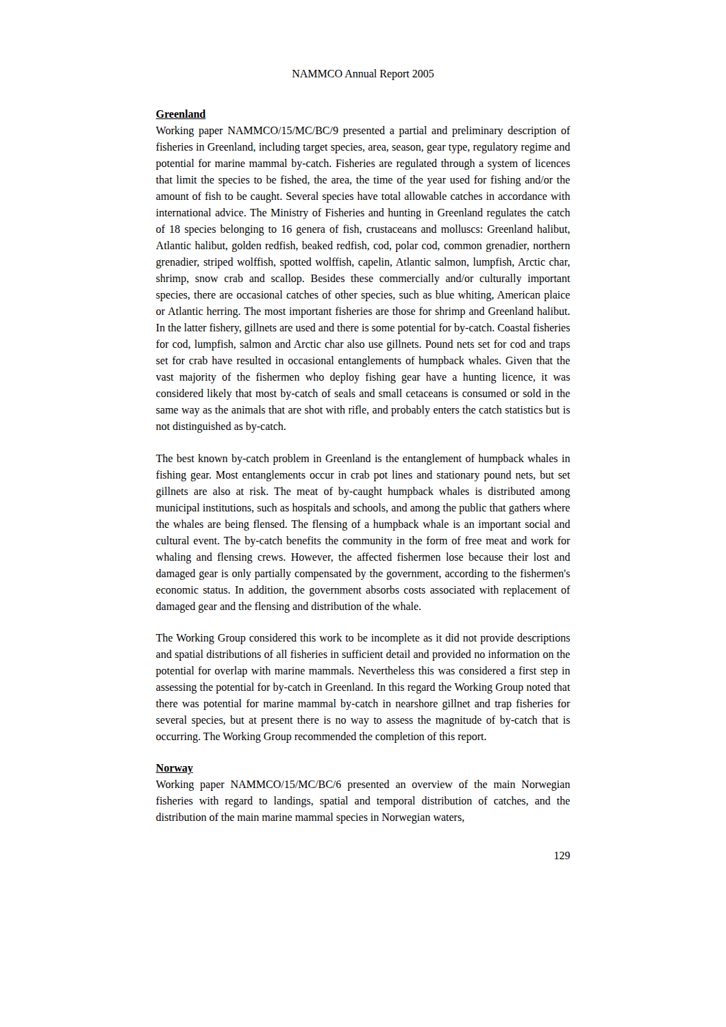NAMMCO Annual Report 2005
Greenland
Working paper NAMMCO/15/MC/BC/9 presented a partial and preliminary description of fisheries in Greenland, including target species, area, season, gear type, regulatory regime and potential for marine mammal by-catch. Fisheries are regulated through a system of licences that limit the species to be fished, the area, the time of the year used for fishing and/or the amount of fish to be caught. Several species have total allowable catches in accordance with international advice. The Ministry of Fisheries and hunting in Greenland regulates the catch of 18 species belonging to 16 genera of fish, crustaceans and molluscs: Greenland halibut, Atlantic halibut, golden redfish, beaked redfish, cod, polar cod, common grenadier, northern grenadier, striped wolffish, spotted wolffish, capelin, Atlantic salmon, lumpfish, Arctic char, shrimp, snow crab and scallop. Besides these commercially and/or culturally important species, there are occasional catches of other species, such as blue whiting, American plaice or Atlantic herring. The most important fisheries are those for shrimp and Greenland halibut. In the latter fishery, gillnets are used and there is some potential for by-catch. Coastal fisheries for cod, lumpfish, salmon and Arctic char also use gillnets. Pound nets set for cod and traps set for crab have resulted in occasional entanglements of humpback whales. Given that the vast majority of the fishermen who deploy fishing gear have a hunting licence, it was considered likely that most by-catch of seals and small cetaceans is consumed or sold in the same way as the animals that are shot with rifle, and probably enters the catch statistics but is not distinguished as by-catch.
The best known by-catch problem in Greenland is the entanglement of humpback whales in fishing gear. Most entanglements occur in crab pot lines and stationary pound nets, but set gillnets are also at risk. The meat of by-caught humpback whales is distributed among municipal institutions, such as hospitals and schools, and among the public that gathers where the whales are being flensed. The flensing of a humpback whale is an important social and cultural event. The by-catch benefits the community in the form of free meat and work for whaling and flensing crews. However, the affected fishermen lose because their lost and damaged gear is only partially compensated by the government, according to the fishermen's economic status. In addition, the government absorbs costs associated with replacement of damaged gear and the flensing and distribution of the whale.
The Working Group considered this work to be incomplete as it did not provide descriptions and spatial distributions of all fisheries in sufficient detail and provided no information on the potential for overlap with marine mammals. Nevertheless this was considered a first step in assessing the potential for by-catch in Greenland. In this regard the Working Group noted that there was potential for marine mammal by-catch in nearshore gillnet and trap fisheries for several species, but at present there is no way to assess the magnitude of by-catch that is occurring. The Working Group recommended the completion of this report.
Norway
Working paper NAMMCO/15/MC/BC/6 presented an overview of the main Norwegian fisheries with regard to landings, spatial and temporal distribution of catches, and the distribution of the main marine mammal species in Norwegian waters,
129